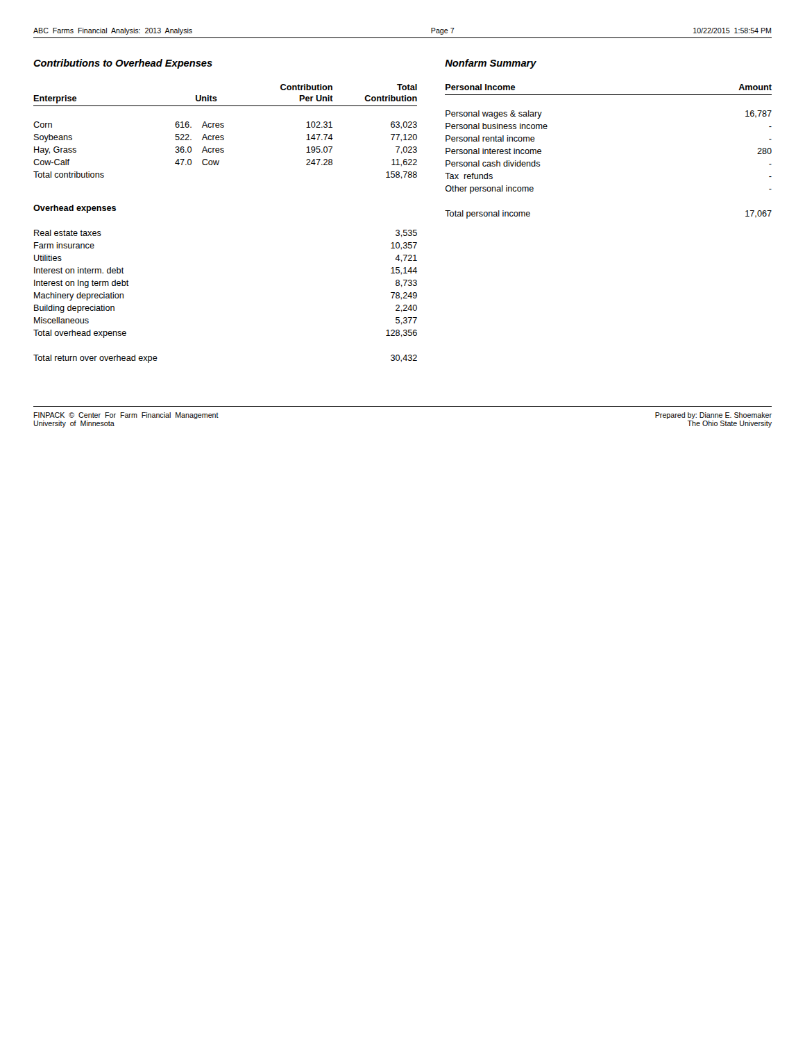ABC Farms Financial Analysis: 2013 Analysis
Page 7
10/22/2015 1:58:54 PM
Contributions to Overhead Expenses
| | | Contribution | Total |
| --- | --- | --- | --- |
| Enterprise | Units | Per Unit | Contribution |
| Corn | 616. Acres | 102.31 | 63,023 |
| Soybeans | 522. Acres | 147.74 | 77,120 |
| Hay, Grass | 36.0 Acres | 195.07 | 7,023 |
| Cow-Calf | 47.0 Cow | 247.28 | 11,622 |
| Total contributions | | | 158,788 |
| Overhead expenses |
| Real estate taxes | | | 3,535 |
| Farm insurance | | | 10,357 |
| Utilities | | | 4,721 |
| Interest on interm. debt | | | 15,144 |
| Interest on lng term debt | | | 8,733 |
| Machinery depreciation | | | 78,249 |
| Building depreciation | | | 2,240 |
| Miscellaneous | | | 5,377 |
| Total overhead expense | | | 128,356 |
| Total return over overhead expe | | | 30,432 |
Nonfarm Summary
| Personal Income | Amount |
| --- | --- |
| Personal wages & salary | 16,787 |
| Personal business income | - |
| Personal rental income | - |
| Personal interest income | 280 |
| Personal cash dividends | - |
| Tax refunds | - |
| Other personal income | - |
| Total personal income | 17,067 |
FINPACK © Center For Farm Financial Management
University of Minnesota
Prepared by: Dianne E. Shoemaker
The Ohio State University